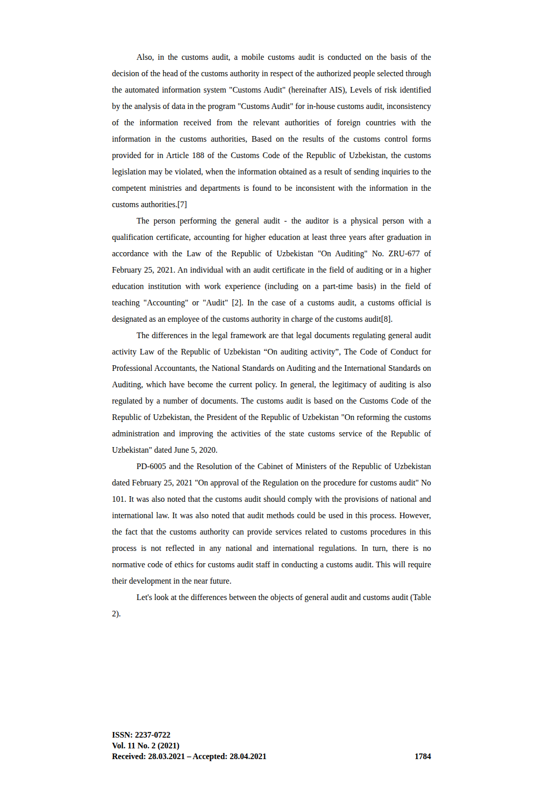Also, in the customs audit, a mobile customs audit is conducted on the basis of the decision of the head of the customs authority in respect of the authorized people selected through the automated information system "Customs Audit" (hereinafter AIS), Levels of risk identified by the analysis of data in the program "Customs Audit" for in-house customs audit, inconsistency of the information received from the relevant authorities of foreign countries with the information in the customs authorities, Based on the results of the customs control forms provided for in Article 188 of the Customs Code of the Republic of Uzbekistan, the customs legislation may be violated, when the information obtained as a result of sending inquiries to the competent ministries and departments is found to be inconsistent with the information in the customs authorities.[7]
The person performing the general audit - the auditor is a physical person with a qualification certificate, accounting for higher education at least three years after graduation in accordance with the Law of the Republic of Uzbekistan "On Auditing" No. ZRU-677 of February 25, 2021. An individual with an audit certificate in the field of auditing or in a higher education institution with work experience (including on a part-time basis) in the field of teaching "Accounting" or "Audit" [2]. In the case of a customs audit, a customs official is designated as an employee of the customs authority in charge of the customs audit[8].
The differences in the legal framework are that legal documents regulating general audit activity Law of the Republic of Uzbekistan “On auditing activity”, The Code of Conduct for Professional Accountants, the National Standards on Auditing and the International Standards on Auditing, which have become the current policy. In general, the legitimacy of auditing is also regulated by a number of documents. The customs audit is based on the Customs Code of the Republic of Uzbekistan, the President of the Republic of Uzbekistan "On reforming the customs administration and improving the activities of the state customs service of the Republic of Uzbekistan" dated June 5, 2020.
PD-6005 and the Resolution of the Cabinet of Ministers of the Republic of Uzbekistan dated February 25, 2021 "On approval of the Regulation on the procedure for customs audit" No 101. It was also noted that the customs audit should comply with the provisions of national and international law. It was also noted that audit methods could be used in this process. However, the fact that the customs authority can provide services related to customs procedures in this process is not reflected in any national and international regulations. In turn, there is no normative code of ethics for customs audit staff in conducting a customs audit. This will require their development in the near future.
Let's look at the differences between the objects of general audit and customs audit (Table 2).
ISSN: 2237-0722
Vol. 11 No. 2 (2021)
Received: 28.03.2021 – Accepted: 28.04.2021
1784